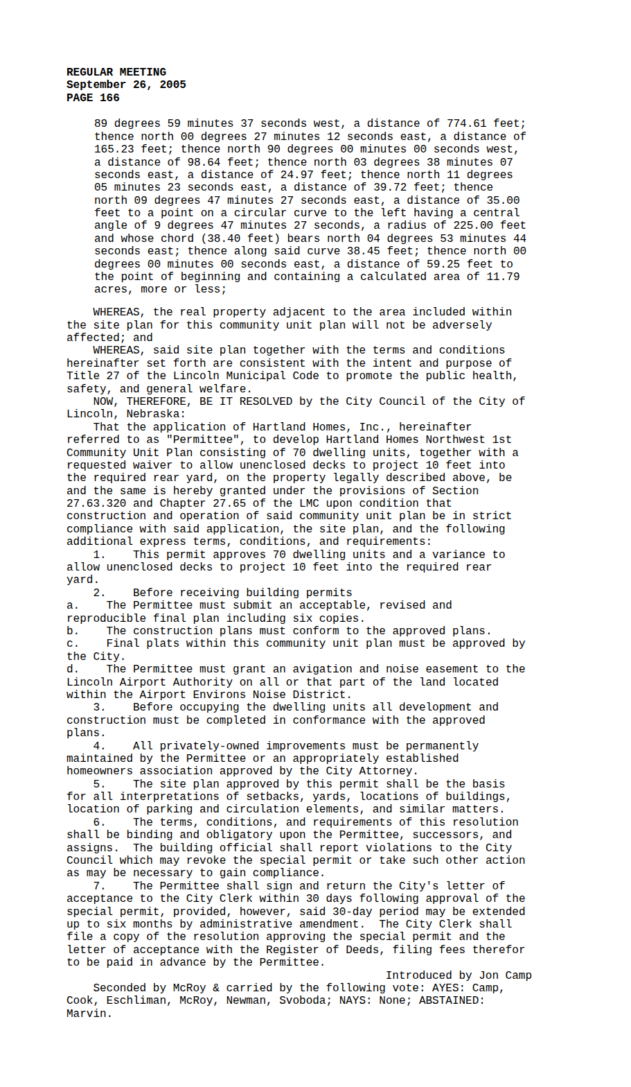REGULAR MEETING
September 26, 2005
PAGE 166
89 degrees 59 minutes 37 seconds west, a distance of 774.61 feet; thence north 00 degrees 27 minutes 12 seconds east, a distance of 165.23 feet; thence north 90 degrees 00 minutes 00 seconds west, a distance of 98.64 feet; thence north 03 degrees 38 minutes 07 seconds east, a distance of 24.97 feet; thence north 11 degrees 05 minutes 23 seconds east, a distance of 39.72 feet; thence north 09 degrees 47 minutes 27 seconds east, a distance of 35.00 feet to a point on a circular curve to the left having a central angle of 9 degrees 47 minutes 27 seconds, a radius of 225.00 feet and whose chord (38.40 feet) bears north 04 degrees 53 minutes 44 seconds east; thence along said curve 38.45 feet; thence north 00 degrees 00 minutes 00 seconds east, a distance of 59.25 feet to the point of beginning and containing a calculated area of 11.79 acres, more or less;
WHEREAS, the real property adjacent to the area included within the site plan for this community unit plan will not be adversely affected; and
WHEREAS, said site plan together with the terms and conditions hereinafter set forth are consistent with the intent and purpose of Title 27 of the Lincoln Municipal Code to promote the public health, safety, and general welfare.
NOW, THEREFORE, BE IT RESOLVED by the City Council of the City of Lincoln, Nebraska:
That the application of Hartland Homes, Inc., hereinafter referred to as "Permittee", to develop Hartland Homes Northwest 1st Community Unit Plan consisting of 70 dwelling units, together with a requested waiver to allow unenclosed decks to project 10 feet into the required rear yard, on the property legally described above, be and the same is hereby granted under the provisions of Section 27.63.320 and Chapter 27.65 of the LMC upon condition that construction and operation of said community unit plan be in strict compliance with said application, the site plan, and the following additional express terms, conditions, and requirements:
1. This permit approves 70 dwelling units and a variance to allow unenclosed decks to project 10 feet into the required rear yard.
2. Before receiving building permits
a. The Permittee must submit an acceptable, revised and reproducible final plan including six copies.
b. The construction plans must conform to the approved plans.
c. Final plats within this community unit plan must be approved by the City.
d. The Permittee must grant an avigation and noise easement to the Lincoln Airport Authority on all or that part of the land located within the Airport Environs Noise District.
3. Before occupying the dwelling units all development and construction must be completed in conformance with the approved plans.
4. All privately-owned improvements must be permanently maintained by the Permittee or an appropriately established homeowners association approved by the City Attorney.
5. The site plan approved by this permit shall be the basis for all interpretations of setbacks, yards, locations of buildings, location of parking and circulation elements, and similar matters.
6. The terms, conditions, and requirements of this resolution shall be binding and obligatory upon the Permittee, successors, and assigns. The building official shall report violations to the City Council which may revoke the special permit or take such other action as may be necessary to gain compliance.
7. The Permittee shall sign and return the City's letter of acceptance to the City Clerk within 30 days following approval of the special permit, provided, however, said 30-day period may be extended up to six months by administrative amendment. The City Clerk shall file a copy of the resolution approving the special permit and the letter of acceptance with the Register of Deeds, filing fees therefor to be paid in advance by the Permittee.
Introduced by Jon Camp
Seconded by McRoy & carried by the following vote: AYES: Camp, Cook, Eschliman, McRoy, Newman, Svoboda; NAYS: None; ABSTAINED: Marvin.